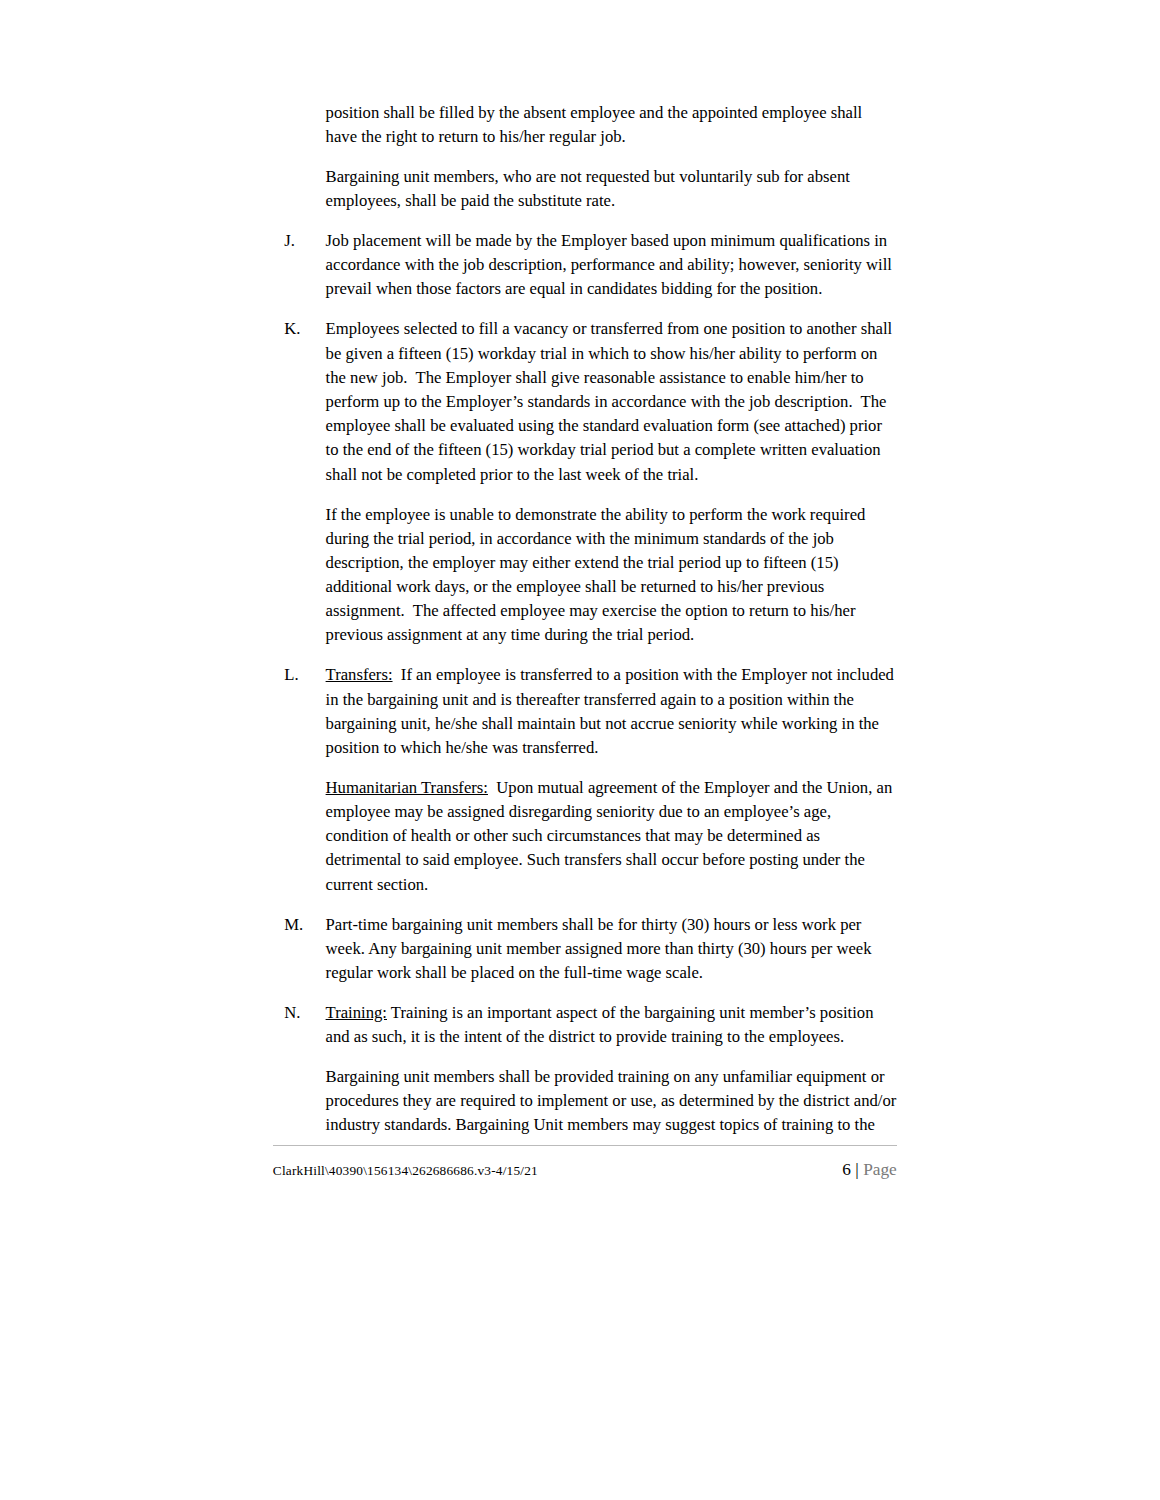position shall be filled by the absent employee and the appointed employee shall have the right to return to his/her regular job.
Bargaining unit members, who are not requested but voluntarily sub for absent employees, shall be paid the substitute rate.
J.
Job placement will be made by the Employer based upon minimum qualifications in accordance with the job description, performance and ability; however, seniority will prevail when those factors are equal in candidates bidding for the position.
K.
Employees selected to fill a vacancy or transferred from one position to another shall be given a fifteen (15) workday trial in which to show his/her ability to perform on the new job. The Employer shall give reasonable assistance to enable him/her to perform up to the Employer’s standards in accordance with the job description. The employee shall be evaluated using the standard evaluation form (see attached) prior to the end of the fifteen (15) workday trial period but a complete written evaluation shall not be completed prior to the last week of the trial.
If the employee is unable to demonstrate the ability to perform the work required during the trial period, in accordance with the minimum standards of the job description, the employer may either extend the trial period up to fifteen (15) additional work days, or the employee shall be returned to his/her previous assignment. The affected employee may exercise the option to return to his/her previous assignment at any time during the trial period.
L.
Transfers: If an employee is transferred to a position with the Employer not included in the bargaining unit and is thereafter transferred again to a position within the bargaining unit, he/she shall maintain but not accrue seniority while working in the position to which he/she was transferred.
Humanitarian Transfers: Upon mutual agreement of the Employer and the Union, an employee may be assigned disregarding seniority due to an employee’s age, condition of health or other such circumstances that may be determined as detrimental to said employee. Such transfers shall occur before posting under the current section.
M.
Part-time bargaining unit members shall be for thirty (30) hours or less work per week. Any bargaining unit member assigned more than thirty (30) hours per week regular work shall be placed on the full-time wage scale.
N.
Training: Training is an important aspect of the bargaining unit member’s position and as such, it is the intent of the district to provide training to the employees.
Bargaining unit members shall be provided training on any unfamiliar equipment or procedures they are required to implement or use, as determined by the district and/or industry standards. Bargaining Unit members may suggest topics of training to the
ClarkHill\40390\156134\262686686.v3-4/15/21
6 | Page